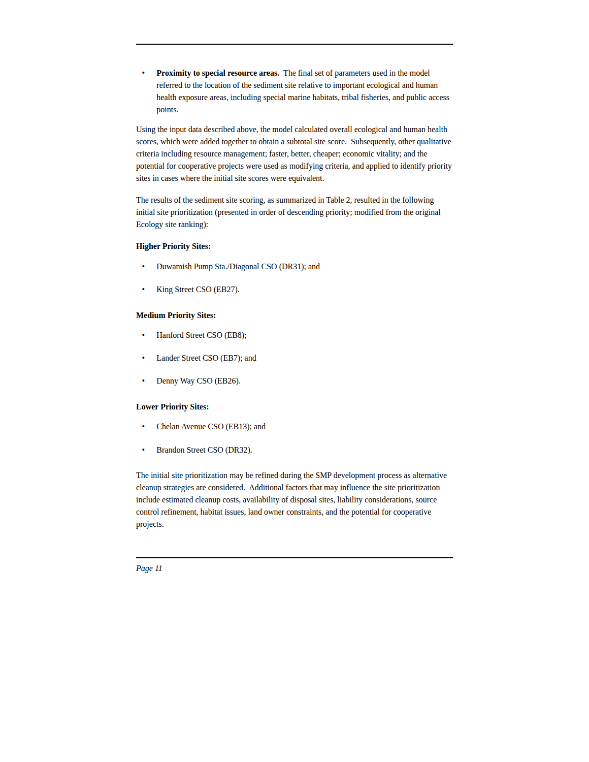Proximity to special resource areas. The final set of parameters used in the model referred to the location of the sediment site relative to important ecological and human health exposure areas, including special marine habitats, tribal fisheries, and public access points.
Using the input data described above, the model calculated overall ecological and human health scores, which were added together to obtain a subtotal site score. Subsequently, other qualitative criteria including resource management; faster, better, cheaper; economic vitality; and the potential for cooperative projects were used as modifying criteria, and applied to identify priority sites in cases where the initial site scores were equivalent.
The results of the sediment site scoring, as summarized in Table 2, resulted in the following initial site prioritization (presented in order of descending priority; modified from the original Ecology site ranking):
Higher Priority Sites:
Duwamish Pump Sta./Diagonal CSO (DR31); and
King Street CSO (EB27).
Medium Priority Sites:
Hanford Street CSO (EB8);
Lander Street CSO (EB7); and
Denny Way CSO (EB26).
Lower Priority Sites:
Chelan Avenue CSO (EB13); and
Brandon Street CSO (DR32).
The initial site prioritization may be refined during the SMP development process as alternative cleanup strategies are considered. Additional factors that may influence the site prioritization include estimated cleanup costs, availability of disposal sites, liability considerations, source control refinement, habitat issues, land owner constraints, and the potential for cooperative projects.
Page 11